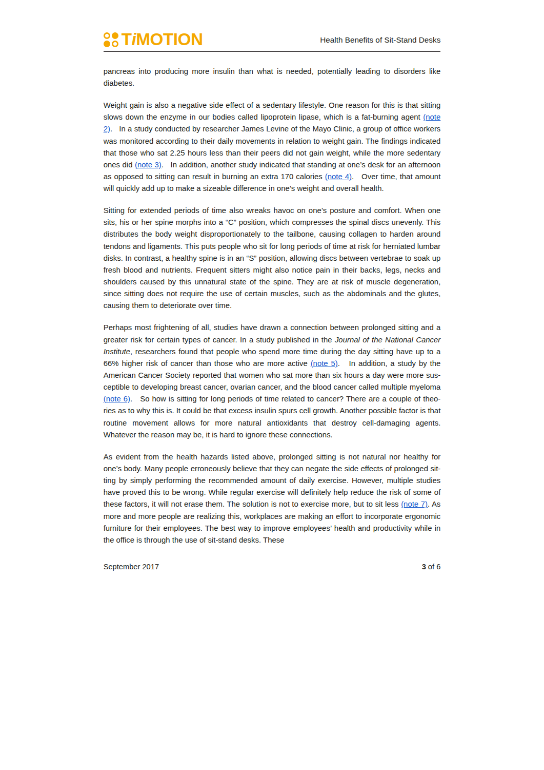Ti MOTION
Health Benefits of Sit-Stand Desks
pancreas into producing more insulin than what is needed, potentially leading to disorders like diabetes.
Weight gain is also a negative side effect of a sedentary lifestyle. One reason for this is that sitting slows down the enzyme in our bodies called lipoprotein lipase, which is a fat-burning agent (note 2). In a study conducted by researcher James Levine of the Mayo Clinic, a group of office workers was monitored according to their daily movements in relation to weight gain. The findings indicated that those who sat 2.25 hours less than their peers did not gain weight, while the more sedentary ones did (note 3). In addition, another study indicated that standing at one’s desk for an afternoon as opposed to sitting can result in burning an extra 170 calories (note 4). Over time, that amount will quickly add up to make a sizeable difference in one’s weight and overall health.
Sitting for extended periods of time also wreaks havoc on one’s posture and comfort. When one sits, his or her spine morphs into a “C” position, which compresses the spinal discs unevenly. This distributes the body weight disproportionately to the tailbone, causing collagen to harden around tendons and ligaments. This puts people who sit for long periods of time at risk for herniated lumbar disks. In contrast, a healthy spine is in an “S” position, allowing discs between vertebrae to soak up fresh blood and nutrients. Frequent sitters might also notice pain in their backs, legs, necks and shoulders caused by this unnatural state of the spine. They are at risk of muscle degeneration, since sitting does not require the use of certain muscles, such as the abdominals and the glutes, causing them to deteriorate over time.
Perhaps most frightening of all, studies have drawn a connection between prolonged sitting and a greater risk for certain types of cancer. In a study published in the Journal of the National Cancer Institute, researchers found that people who spend more time during the day sitting have up to a 66% higher risk of cancer than those who are more active (note 5). In addition, a study by the American Cancer Society reported that women who sat more than six hours a day were more susceptible to developing breast cancer, ovarian cancer, and the blood cancer called multiple myeloma (note 6). So how is sitting for long periods of time related to cancer? There are a couple of theories as to why this is. It could be that excess insulin spurs cell growth. Another possible factor is that routine movement allows for more natural antioxidants that destroy cell-damaging agents. Whatever the reason may be, it is hard to ignore these connections.
As evident from the health hazards listed above, prolonged sitting is not natural nor healthy for one’s body. Many people erroneously believe that they can negate the side effects of prolonged sitting by simply performing the recommended amount of daily exercise. However, multiple studies have proved this to be wrong. While regular exercise will definitely help reduce the risk of some of these factors, it will not erase them. The solution is not to exercise more, but to sit less (note 7). As more and more people are realizing this, workplaces are making an effort to incorporate ergonomic furniture for their employees. The best way to improve employees’ health and productivity while in the office is through the use of sit-stand desks. These
September 2017
3 of 6